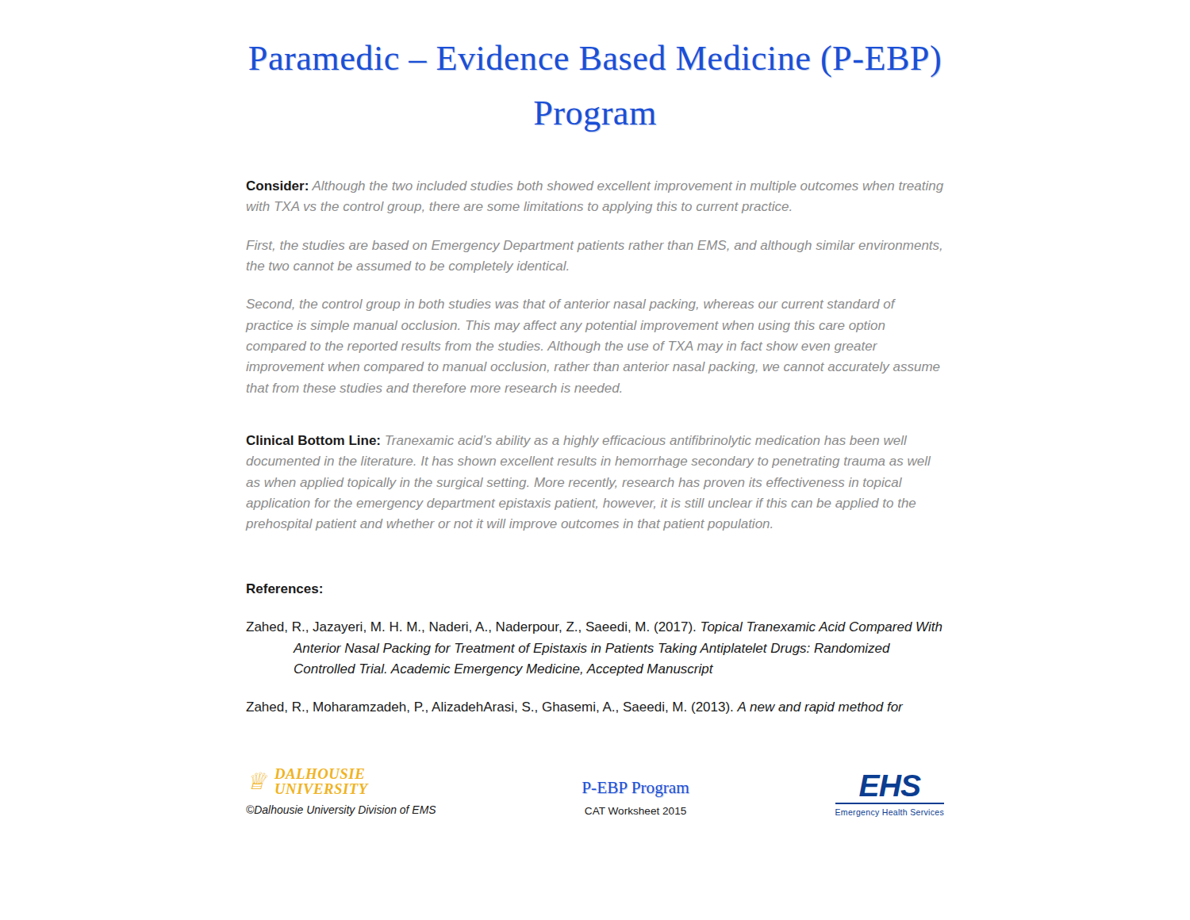Paramedic – Evidence Based Medicine (P-EBP) Program
Consider: Although the two included studies both showed excellent improvement in multiple outcomes when treating with TXA vs the control group, there are some limitations to applying this to current practice.
First, the studies are based on Emergency Department patients rather than EMS, and although similar environments, the two cannot be assumed to be completely identical.
Second, the control group in both studies was that of anterior nasal packing, whereas our current standard of practice is simple manual occlusion. This may affect any potential improvement when using this care option compared to the reported results from the studies. Although the use of TXA may in fact show even greater improvement when compared to manual occlusion, rather than anterior nasal packing, we cannot accurately assume that from these studies and therefore more research is needed.
Clinical Bottom Line: Tranexamic acid’s ability as a highly efficacious antifibrinolytic medication has been well documented in the literature. It has shown excellent results in hemorrhage secondary to penetrating trauma as well as when applied topically in the surgical setting. More recently, research has proven its effectiveness in topical application for the emergency department epistaxis patient, however, it is still unclear if this can be applied to the prehospital patient and whether or not it will improve outcomes in that patient population.
References:
Zahed, R., Jazayeri, M. H. M., Naderi, A., Naderpour, Z., Saeedi, M. (2017). Topical Tranexamic Acid Compared With Anterior Nasal Packing for Treatment of Epistaxis in Patients Taking Antiplatelet Drugs: Randomized Controlled Trial. Academic Emergency Medicine, Accepted Manuscript
Zahed, R., Moharamzadeh, P., AlizadehArasi, S., Ghasemi, A., Saeedi, M. (2013). A new and rapid method for
♕ DALHOUSIE
UNIVERSITY
©Dalhousie University Division of EMS
P-EBP Program
CAT Worksheet 2015
EHS
Emergency Health Services